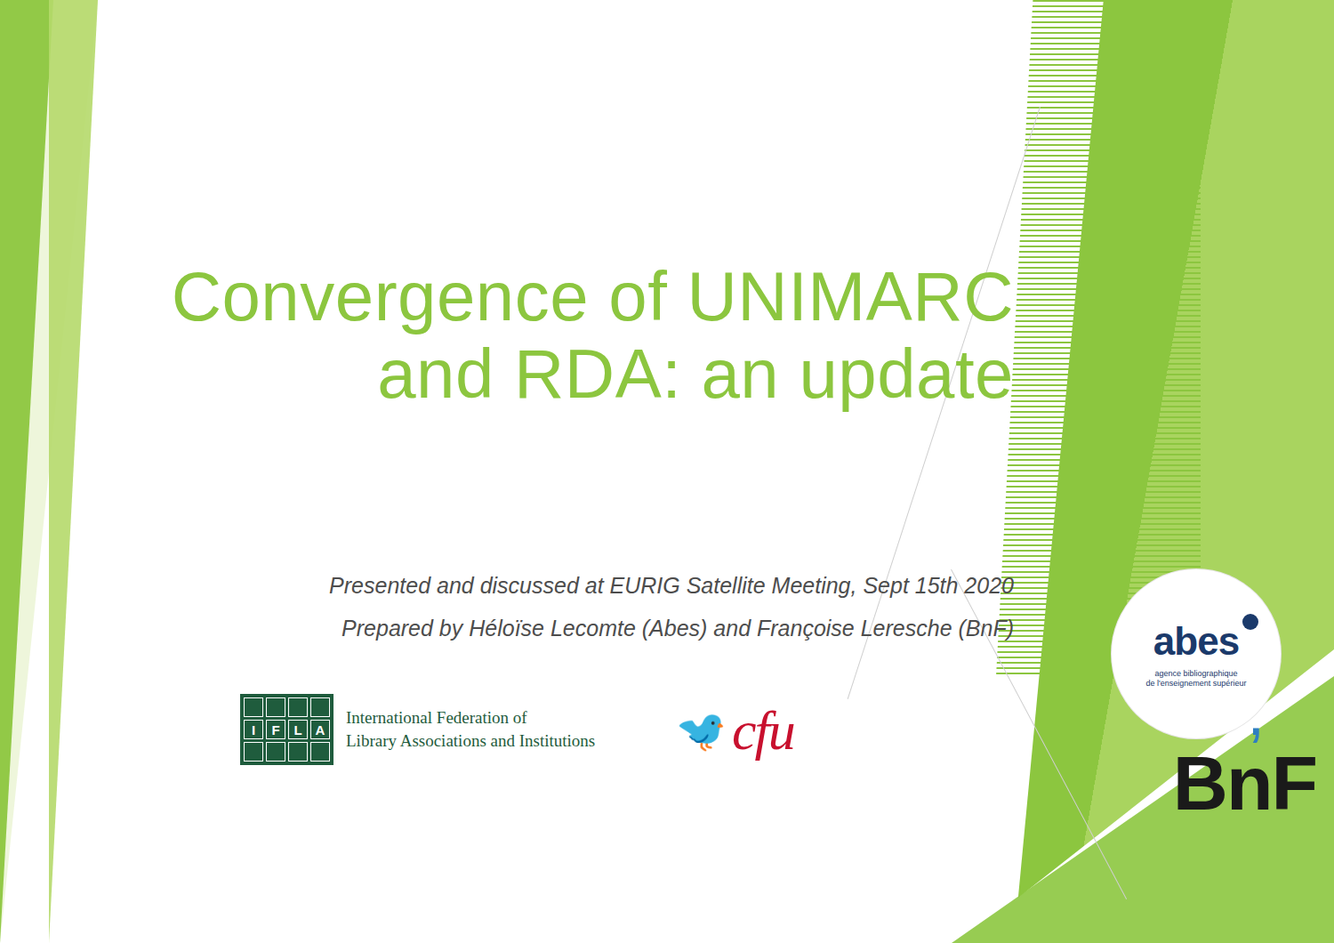Convergence of UNIMARC and RDA: an update
Presented and discussed at EURIG Satellite Meeting, Sept 15th 2020 Prepared by Héloïse Lecomte (Abes) and Françoise Leresche (BnF)
IFLA
International Federation of
Library Associations and Institutions
🐦 cfu
abes
agence bibliographique
de l'enseignement supérieur
,
BnF